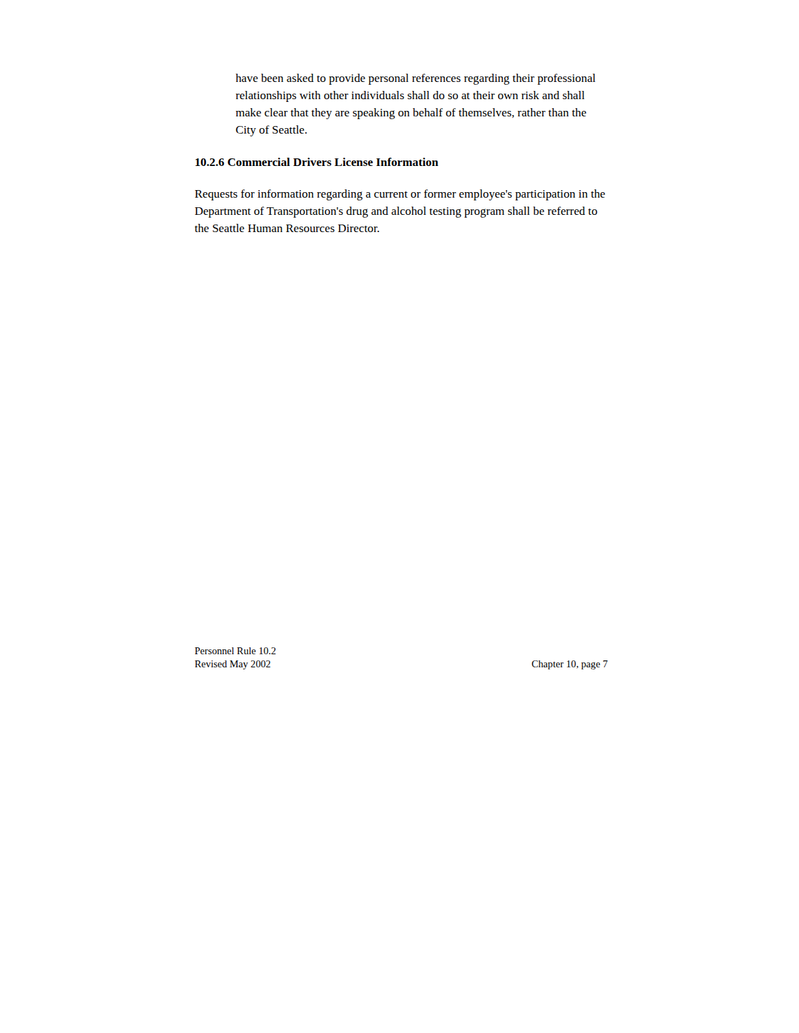have been asked to provide personal references regarding their professional relationships with other individuals shall do so at their own risk and shall make clear that they are speaking on behalf of themselves, rather than the City of Seattle.
10.2.6 Commercial Drivers License Information
Requests for information regarding a current or former employee's participation in the Department of Transportation's drug and alcohol testing program shall be referred to the Seattle Human Resources Director.
Personnel Rule 10.2
Revised May 2002
Chapter 10, page 7